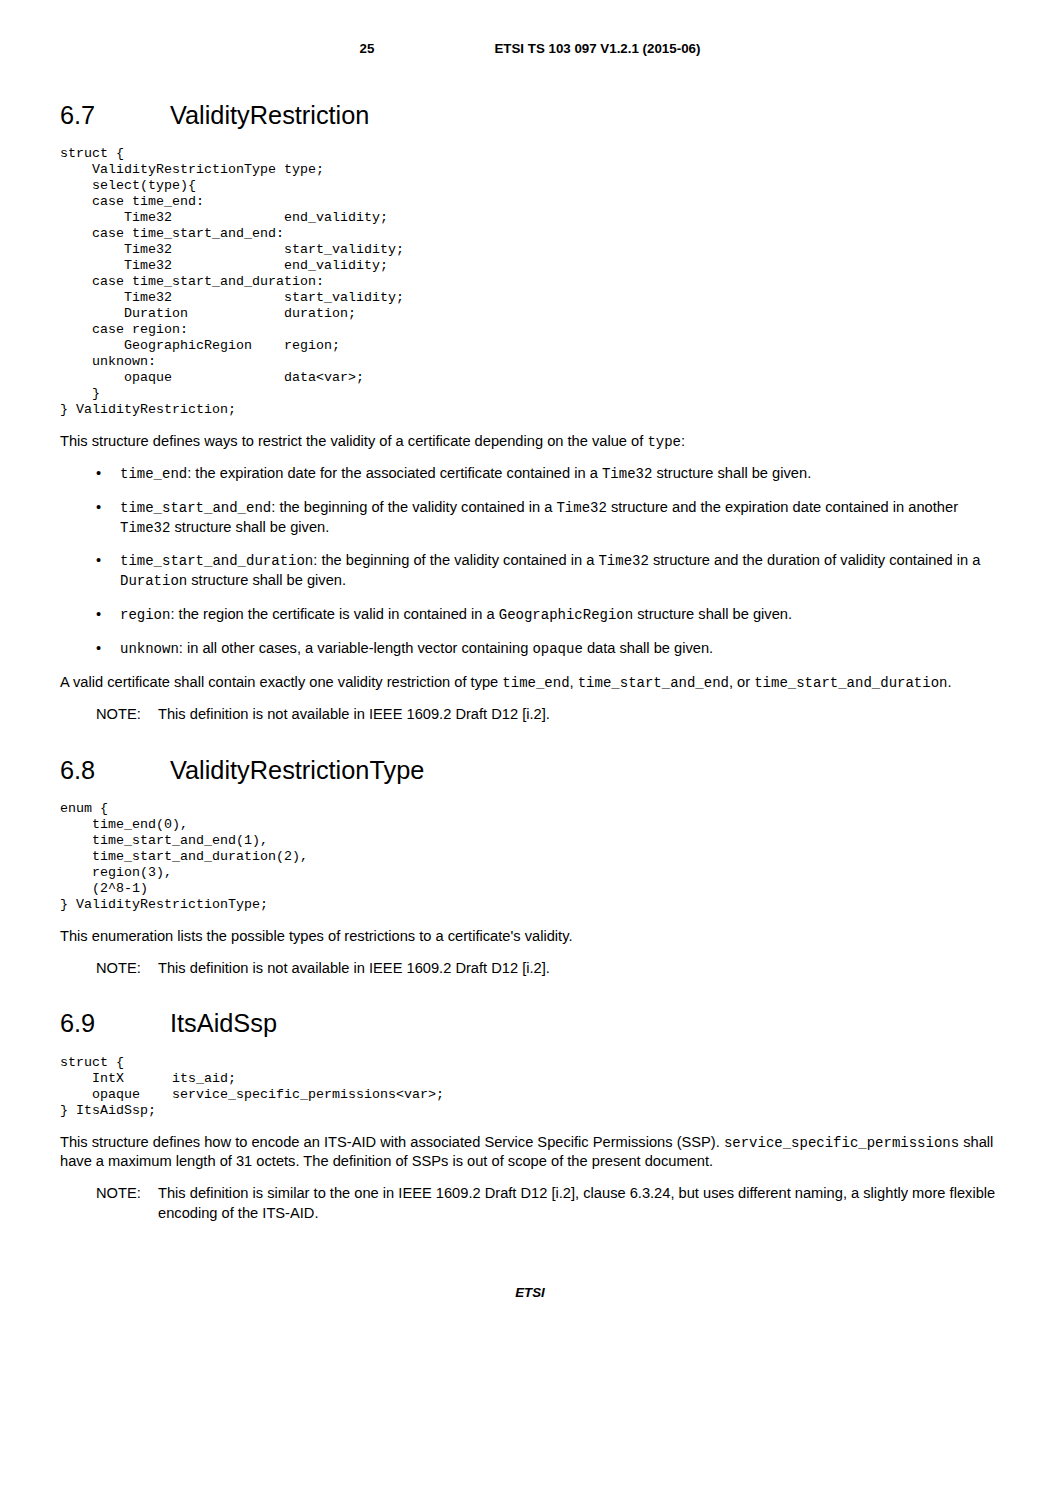25 ETSI TS 103 097 V1.2.1 (2015-06)
6.7 ValidityRestriction
struct {
    ValidityRestrictionType type;
    select(type){
    case time_end:
        Time32              end_validity;
    case time_start_and_end:
        Time32              start_validity;
        Time32              end_validity;
    case time_start_and_duration:
        Time32              start_validity;
        Duration            duration;
    case region:
        GeographicRegion    region;
    unknown:
        opaque              data<var>;
    }
} ValidityRestriction;
This structure defines ways to restrict the validity of a certificate depending on the value of type:
time_end: the expiration date for the associated certificate contained in a Time32 structure shall be given.
time_start_and_end: the beginning of the validity contained in a Time32 structure and the expiration date contained in another Time32 structure shall be given.
time_start_and_duration: the beginning of the validity contained in a Time32 structure and the duration of validity contained in a Duration structure shall be given.
region: the region the certificate is valid in contained in a GeographicRegion structure shall be given.
unknown: in all other cases, a variable-length vector containing opaque data shall be given.
A valid certificate shall contain exactly one validity restriction of type time_end, time_start_and_end, or time_start_and_duration.
NOTE: This definition is not available in IEEE 1609.2 Draft D12 [i.2].
6.8 ValidityRestrictionType
enum {
    time_end(0),
    time_start_and_end(1),
    time_start_and_duration(2),
    region(3),
    (2^8-1)
} ValidityRestrictionType;
This enumeration lists the possible types of restrictions to a certificate's validity.
NOTE: This definition is not available in IEEE 1609.2 Draft D12 [i.2].
6.9 ItsAidSsp
struct {
    IntX      its_aid;
    opaque    service_specific_permissions<var>;
} ItsAidSsp;
This structure defines how to encode an ITS-AID with associated Service Specific Permissions (SSP). service_specific_permissions shall have a maximum length of 31 octets. The definition of SSPs is out of scope of the present document.
NOTE: This definition is similar to the one in IEEE 1609.2 Draft D12 [i.2], clause 6.3.24, but uses different naming, a slightly more flexible encoding of the ITS-AID.
ETSI